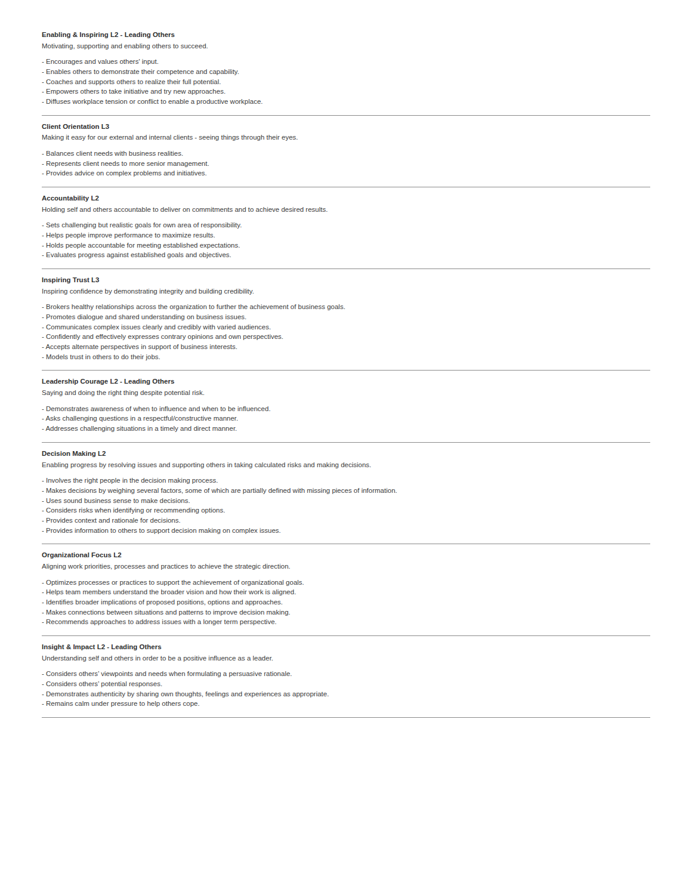Enabling & Inspiring L2 - Leading Others
Motivating, supporting and enabling others to succeed.
Encourages and values others' input.
Enables others to demonstrate their competence and capability.
Coaches and supports others to realize their full potential.
Empowers others to take initiative and try new approaches.
Diffuses workplace tension or conflict to enable a productive workplace.
Client Orientation L3
Making it easy for our external and internal clients - seeing things through their eyes.
Balances client needs with business realities.
Represents client needs to more senior management.
Provides advice on complex problems and initiatives.
Accountability L2
Holding self and others accountable to deliver on commitments and to achieve desired results.
Sets challenging but realistic goals for own area of responsibility.
Helps people improve performance to maximize results.
Holds people accountable for meeting established expectations.
Evaluates progress against established goals and objectives.
Inspiring Trust L3
Inspiring confidence by demonstrating integrity and building credibility.
Brokers healthy relationships across the organization to further the achievement of business goals.
Promotes dialogue and shared understanding on business issues.
Communicates complex issues clearly and credibly with varied audiences.
Confidently and effectively expresses contrary opinions and own perspectives.
Accepts alternate perspectives in support of business interests.
Models trust in others to do their jobs.
Leadership Courage L2 - Leading Others
Saying and doing the right thing despite potential risk.
Demonstrates awareness of when to influence and when to be influenced.
Asks challenging questions in a respectful/constructive manner.
Addresses challenging situations in a timely and direct manner.
Decision Making L2
Enabling progress by resolving issues and supporting others in taking calculated risks and making decisions.
Involves the right people in the decision making process.
Makes decisions by weighing several factors, some of which are partially defined with missing pieces of information.
Uses sound business sense to make decisions.
Considers risks when identifying or recommending options.
Provides context and rationale for decisions.
Provides information to others to support decision making on complex issues.
Organizational Focus L2
Aligning work priorities, processes and practices to achieve the strategic direction.
Optimizes processes or practices to support the achievement of organizational goals.
Helps team members understand the broader vision and how their work is aligned.
Identifies broader implications of proposed positions, options and approaches.
Makes connections between situations and patterns to improve decision making.
Recommends approaches to address issues with a longer term perspective.
Insight & Impact L2 - Leading Others
Understanding self and others in order to be a positive influence as a leader.
Considers others’ viewpoints and needs when formulating a persuasive rationale.
Considers others’ potential responses.
Demonstrates authenticity by sharing own thoughts, feelings and experiences as appropriate.
Remains calm under pressure to help others cope.